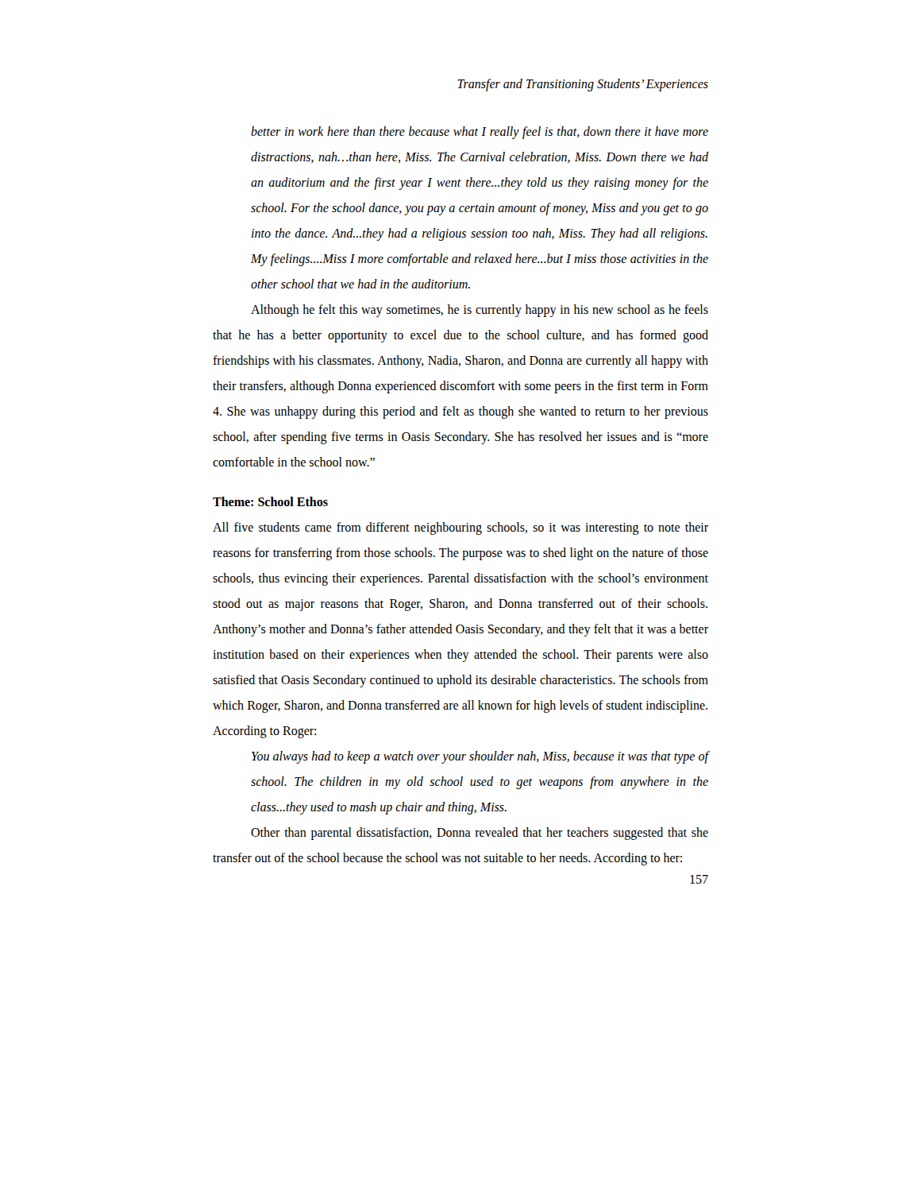Transfer and Transitioning Students’ Experiences
better in work here than there because what I really feel is that, down there it have more distractions, nah…than here, Miss. The Carnival celebration, Miss. Down there we had an auditorium and the first year I went there...they told us they raising money for the school. For the school dance, you pay a certain amount of money, Miss and you get to go into the dance. And...they had a religious session too nah, Miss. They had all religions. My feelings....Miss I more comfortable and relaxed here...but I miss those activities in the other school that we had in the auditorium.
Although he felt this way sometimes, he is currently happy in his new school as he feels that he has a better opportunity to excel due to the school culture, and has formed good friendships with his classmates. Anthony, Nadia, Sharon, and Donna are currently all happy with their transfers, although Donna experienced discomfort with some peers in the first term in Form 4. She was unhappy during this period and felt as though she wanted to return to her previous school, after spending five terms in Oasis Secondary. She has resolved her issues and is “more comfortable in the school now.”
Theme: School Ethos
All five students came from different neighbouring schools, so it was interesting to note their reasons for transferring from those schools. The purpose was to shed light on the nature of those schools, thus evincing their experiences. Parental dissatisfaction with the school’s environment stood out as major reasons that Roger, Sharon, and Donna transferred out of their schools. Anthony’s mother and Donna’s father attended Oasis Secondary, and they felt that it was a better institution based on their experiences when they attended the school. Their parents were also satisfied that Oasis Secondary continued to uphold its desirable characteristics. The schools from which Roger, Sharon, and Donna transferred are all known for high levels of student indiscipline. According to Roger:
You always had to keep a watch over your shoulder nah, Miss, because it was that type of school. The children in my old school used to get weapons from anywhere in the class...they used to mash up chair and thing, Miss.
Other than parental dissatisfaction, Donna revealed that her teachers suggested that she transfer out of the school because the school was not suitable to her needs. According to her:
157